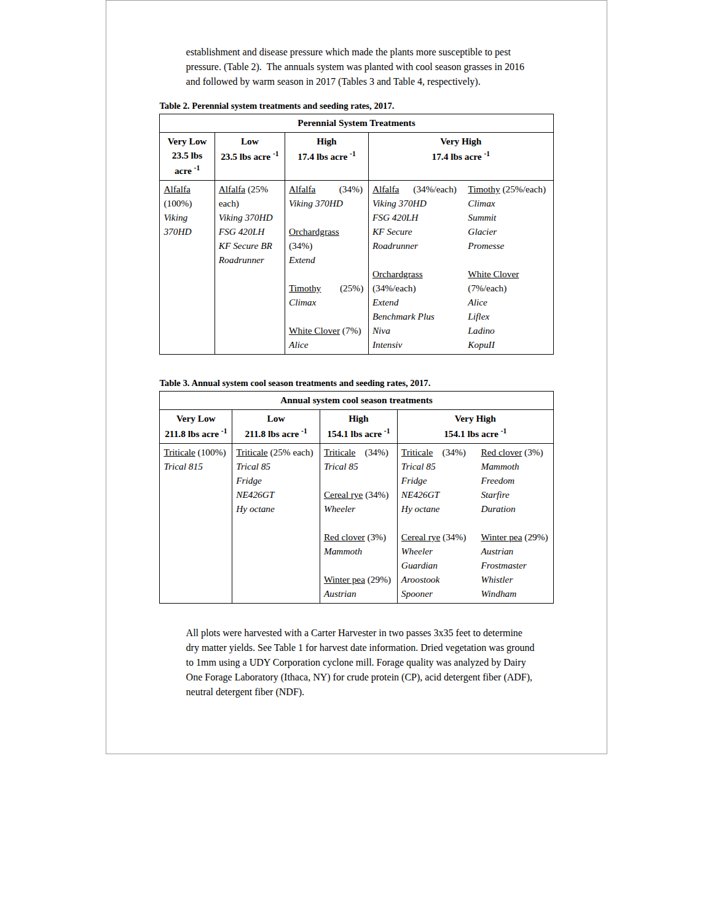establishment and disease pressure which made the plants more susceptible to pest pressure. (Table 2). The annuals system was planted with cool season grasses in 2016 and followed by warm season in 2017 (Tables 3 and Table 4, respectively).
Table 2. Perennial system treatments and seeding rates, 2017.
| Perennial System Treatments |
| Very Low 23.5 lbs acre -1 | Low 23.5 lbs acre -1 | High 17.4 lbs acre -1 | Very High 17.4 lbs acre -1 |
| Alfalfa (100%) Viking 370HD | Alfalfa (25% each) Viking 370HD FSG 420LH KF Secure BR Roadrunner | Alfalfa (34%) Viking 370HD Orchardgrass (34%) Extend Timothy (25%) Climax White Clover (7%) Alice | Alfalfa (34%/each) Viking 370HD FSG 420LH KF Secure Roadrunner Orchardgrass (34%/each) Extend Benchmark Plus Niva Intensiv Timothy (25%/each) Climax Summit Glacier Promesse White Clover (7%/each) Alice Liflex Ladino KopuII |
Table 3. Annual system cool season treatments and seeding rates, 2017.
| Annual system cool season treatments |
| Very Low 211.8 lbs acre -1 | Low 211.8 lbs acre -1 | High 154.1 lbs acre -1 | Very High 154.1 lbs acre -1 |
| Triticale (100%) Trical 815 | Triticale (25% each) Trical 85 Fridge NE426GT Hy octane | Triticale (34%) Trical 85 Cereal rye (34%) Wheeler Red clover (3%) Mammoth Winter pea (29%) Austrian | Triticale (34%) Trical 85 Fridge NE426GT Hy octane Cereal rye (34%) Wheeler Guardian Aroostook Spooner Red clover (3%) Mammoth Freedom Starfire Duration Winter pea (29%) Austrian Frostmaster Whistler Windham |
All plots were harvested with a Carter Harvester in two passes 3x35 feet to determine dry matter yields. See Table 1 for harvest date information. Dried vegetation was ground to 1mm using a UDY Corporation cyclone mill. Forage quality was analyzed by Dairy One Forage Laboratory (Ithaca, NY) for crude protein (CP), acid detergent fiber (ADF), neutral detergent fiber (NDF).